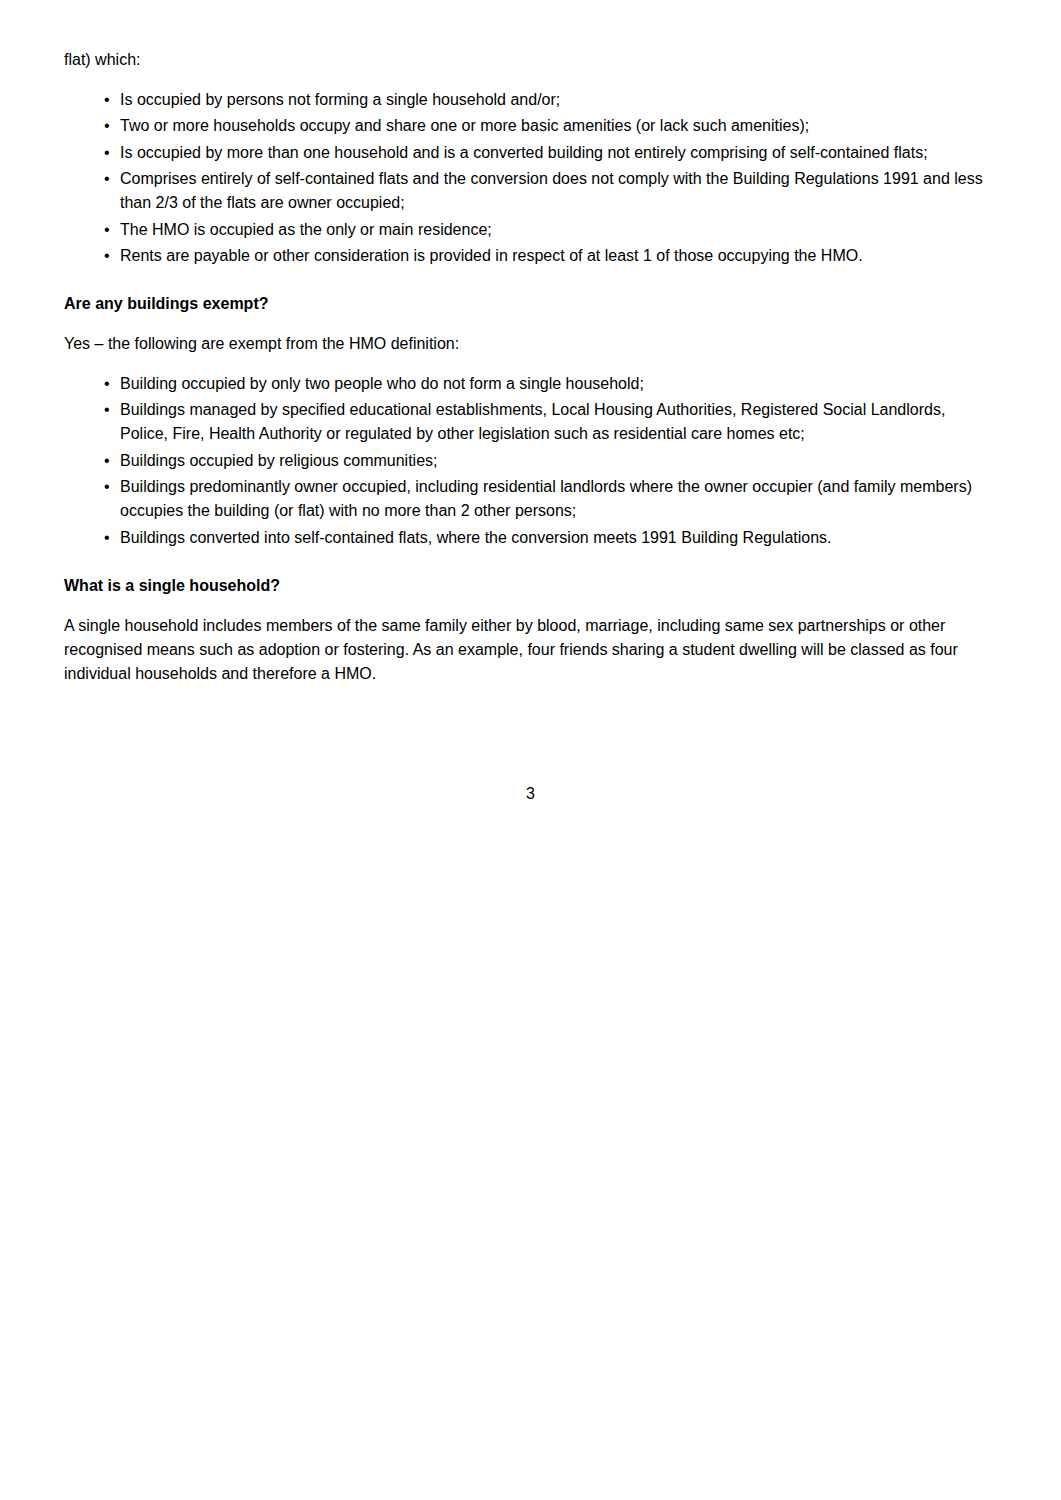flat) which:
Is occupied by persons not forming a single household and/or;
Two or more households occupy and share one or more basic amenities (or lack such amenities);
Is occupied by more than one household and is a converted building not entirely comprising of self-contained flats;
Comprises entirely of self-contained flats and the conversion does not comply with the Building Regulations 1991 and less than 2/3 of the flats are owner occupied;
The HMO is occupied as the only or main residence;
Rents are payable or other consideration is provided in respect of at least 1 of those occupying the HMO.
Are any buildings exempt?
Yes – the following are exempt from the HMO definition:
Building occupied by only two people who do not form a single household;
Buildings managed by specified educational establishments, Local Housing Authorities, Registered Social Landlords, Police, Fire, Health Authority or regulated by other legislation such as residential care homes etc;
Buildings occupied by religious communities;
Buildings predominantly owner occupied, including residential landlords where the owner occupier (and family members) occupies the building (or flat) with no more than 2 other persons;
Buildings converted into self-contained flats, where the conversion meets 1991 Building Regulations.
What is a single household?
A single household includes members of the same family either by blood, marriage, including same sex partnerships or other recognised means such as adoption or fostering. As an example, four friends sharing a student dwelling will be classed as four individual households and therefore a HMO.
3